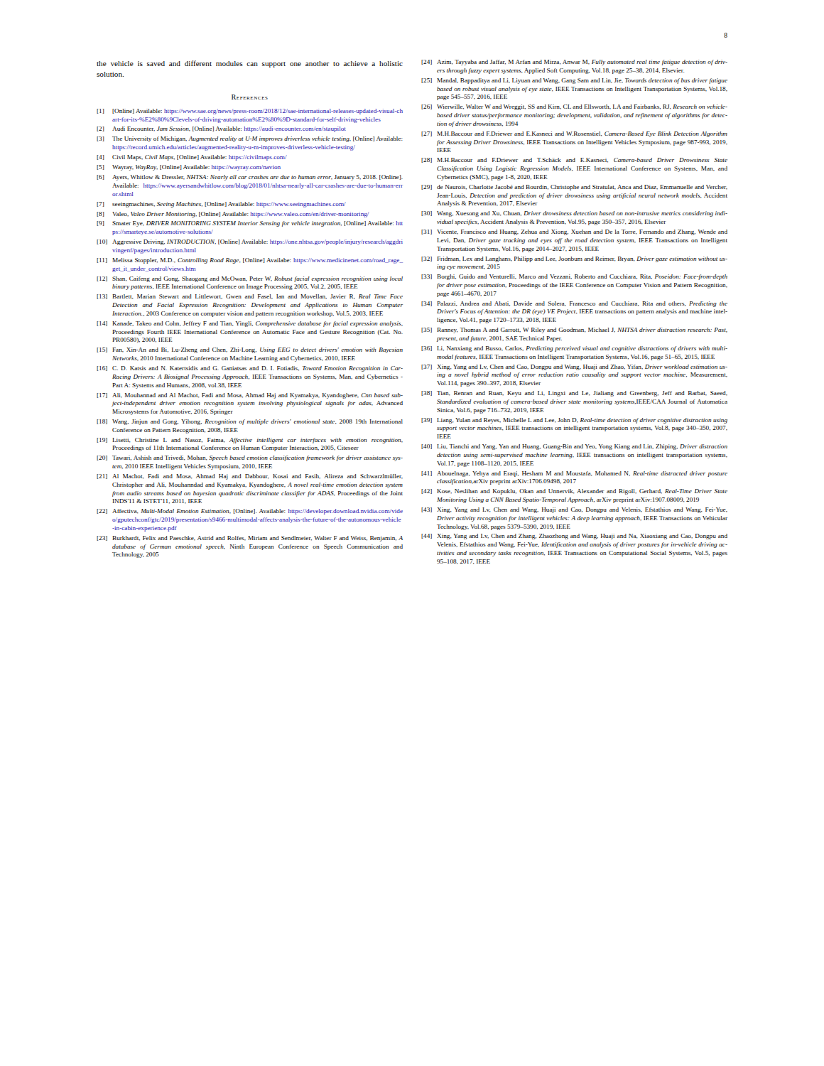8
the vehicle is saved and different modules can support one another to achieve a holistic solution.
References
[1][Online] Available: https://www.sae.org/news/press-room/2018/12/sae-international-releases-updated-visual-chart-for-its-%E2%80%9Clevels-of-driving-automation%E2%80%9D-standard-for-self-driving-vehicles
[2] Audi Encounter, Jam Session, [Online] Available: https://audi-encounter.com/en/staupilot
[3] The University of Michigan, Augmented reality at U-M improves driverless vehicle testing, [Online] Available: https://record.umich.edu/articles/augmented-reality-u-m-improves-driverless-vehicle-testing/
[4] Civil Maps, Civil Maps, [Online] Available: https://civilmaps.com/
[5] Wayray, WayRay, [Online] Available: https://wayray.com/navion
[6] Ayers, Whitlow & Dressler, NHTSA: Nearly all car crashes are due to human error, January 5, 2018. [Online]. Available: https://www.ayersandwhitlow.com/blog/2018/01/nhtsa-nearly-all-car-crashes-are-due-to-human-error.shtml
[7] seeingmachines, Seeing Machines, [Online] Available: https://www.seeingmachines.com/
[8] Valeo, Valeo Driver Monitoring, [Online] Available: https://www.valeo.com/en/driver-monitoring/
[9] Smater Eye, DRIVER MONITORING SYSTEM Interior Sensing for vehicle integration, [Online] Available: https://smarteye.se/automotive-solutions/
[10] Aggressive Driving, INTRODUCTION, [Online] Available: https://one.nhtsa.gov/people/injury/research/aggdrivingenf/pages/introduction.html
[11] Melissa Stoppler, M.D., Controlling Road Rage, [Online] Availabe: https://www.medicinenet.com/road_rage_get_it_under_control/views.htm
[12] Shan, Caifeng and Gong, Shaogang and McOwan, Peter W, Robust facial expression recognition using local binary patterns, IEEE International Conference on Image Processing 2005, Vol.2, 2005, IEEE
[13] Bartlett, Marian Stewart and Littlewort, Gwen and Fasel, Ian and Movellan, Javier R, Real Time Face Detection and Facial Expression Recognition: Development and Applications to Human Computer Interaction., 2003 Conference on computer vision and pattern recognition workshop, Vol.5, 2003, IEEE
[14] Kanade, Takeo and Cohn, Jeffrey F and Tian, Yingli, Comprehensive database for facial expression analysis, Proceedings Fourth IEEE International Conference on Automatic Face and Gesture Recognition (Cat. No. PR00580), 2000, IEEE
[15] Fan, Xin-An and Bi, Lu-Zheng and Chen, Zhi-Long, Using EEG to detect drivers' emotion with Bayesian Networks, 2010 International Conference on Machine Learning and Cybernetics, 2010, IEEE
[16] C. D. Katsis and N. Katertsidis and G. Ganiatsas and D. I. Fotiadis, Toward Emotion Recognition in Car-Racing Drivers: A Biosignal Processing Approach, IEEE Transactions on Systems, Man, and Cybernetics - Part A: Systems and Humans, 2008, vol.38, IEEE
[17] Ali, Mouhannad and Al Machot, Fadi and Mosa, Ahmad Haj and Kyamakya, Kyandoghere, Cnn based subject-independent driver emotion recognition system involving physiological signals for adas, Advanced Microsystems for Automotive, 2016, Springer
[18] Wang, Jinjun and Gong, Yihong, Recognition of multiple drivers' emotional state, 2008 19th International Conference on Pattern Recognition, 2008, IEEE
[19] Lisetti, Christine L and Nasoz, Fatma, Affective intelligent car interfaces with emotion recognition, Proceedings of 11th International Conference on Human Computer Interaction, 2005, Citeseer
[20] Tawari, Ashish and Trivedi, Mohan, Speech based emotion classification framework for driver assistance system, 2010 IEEE Intelligent Vehicles Symposium, 2010, IEEE
[21] Al Machot, Fadi and Mosa, Ahmad Haj and Dabbour, Kosai and Fasih, Alireza and Schwarzlmüller, Christopher and Ali, Mouhanndad and Kyamakya, Kyandoghere, A novel real-time emotion detection system from audio streams based on bayesian quadratic discriminate classifier for ADAS, Proceedings of the Joint INDS'11 & ISTET'11, 2011, IEEE
[22] Affectiva, Multi-Modal Emotion Estimation, [Online]. Available: https://developer.download.nvidia.com/video/gputechconf/gtc/2019/presentation/s9466-multimodal-affects-analysis-the-future-of-the-autonomous-vehicle-in-cabin-experience.pdf
[23] Burkhardt, Felix and Paeschke, Astrid and Rolfes, Miriam and Sendlmeier, Walter F and Weiss, Benjamin, A database of German emotional speech, Ninth European Conference on Speech Communication and Technology, 2005
[24] Azim, Tayyaba and Jaffar, M Arfan and Mirza, Anwar M, Fully automated real time fatigue detection of drivers through fuzzy expert systems, Applied Soft Computing, Vol.18, page 25–38, 2014, Elsevier.
[25] Mandal, Bappaditya and Li, Liyuan and Wang, Gang Sam and Lin, Jie, Towards detection of bus driver fatigue based on robust visual analysis of eye state, IEEE Transactions on Intelligent Transportation Systems, Vol.18, page 545–557, 2016, IEEE
[26] Wierwille, Walter W and Wreggit, SS and Kirn, CL and Ellsworth, LA and Fairbanks, RJ, Research on vehicle-based driver status/performance monitoring; development, validation, and refinement of algorithms for detection of driver drowsiness, 1994
[27] M.H.Baccour and F.Driewer and E.Kasneci and W.Rosenstiel, Camera-Based Eye Blink Detection Algorithm for Assessing Driver Drowsiness, IEEE Transactions on Intelligent Vehicles Symposium, page 987-993, 2019, IEEE
[28] M.H.Baccour and F.Driewer and T.Schäck and E.Kasneci, Camera-based Driver Drowsiness State Classification Using Logistic Regression Models, IEEE International Conference on Systems, Man, and Cybernetics (SMC), page 1-8, 2020, IEEE
[29] de Naurois, Charlotte Jacobé and Bourdin, Christophe and Stratulat, Anca and Diaz, Emmanuelle and Vercher, Jean-Louis, Detection and prediction of driver drowsiness using artificial neural network models, Accident Analysis & Prevention, 2017, Elsevier
[30] Wang, Xuesong and Xu, Chuan, Driver drowsiness detection based on non-intrusive metrics considering individual specifics, Accident Analysis & Prevention, Vol.95, page 350–357, 2016, Elsevier
[31] Vicente, Francisco and Huang, Zehua and Xiong, Xuehan and De la Torre, Fernando and Zhang, Wende and Levi, Dan, Driver gaze tracking and eyes off the road detection system, IEEE Transactions on Intelligent Transportation Systems, Vol.16, page 2014–2027, 2015, IEEE
[32] Fridman, Lex and Langhans, Philipp and Lee, Joonbum and Reimer, Bryan, Driver gaze estimation without using eye movement, 2015
[33] Borghi, Guido and Venturelli, Marco and Vezzani, Roberto and Cucchiara, Rita, Poseidon: Face-from-depth for driver pose estimation, Proceedings of the IEEE Conference on Computer Vision and Pattern Recognition, page 4661–4670, 2017
[34] Palazzi, Andrea and Abati, Davide and Solera, Francesco and Cucchiara, Rita and others, Predicting the Driver's Focus of Attention: the DR (eye) VE Project, IEEE transactions on pattern analysis and machine intelligence, Vol.41, page 1720–1733, 2018, IEEE
[35] Ranney, Thomas A and Garrott, W Riley and Goodman, Michael J, NHTSA driver distraction research: Past, present, and future, 2001, SAE Technical Paper.
[36] Li, Nanxiang and Busso, Carlos, Predicting perceived visual and cognitive distractions of drivers with multimodal features, IEEE Transactions on Intelligent Transportation Systems, Vol.16, page 51–65, 2015, IEEE
[37] Xing, Yang and Lv, Chen and Cao, Dongpu and Wang, Huaji and Zhao, Yifan, Driver workload estimation using a novel hybrid method of error reduction ratio causality and support vector machine, Measurement, Vol.114, pages 390–397, 2018, Elsevier
[38] Tian, Renran and Ruan, Keyu and Li, Lingxi and Le, Jialiang and Greenberg, Jeff and Barbat, Saeed, Standardized evaluation of camera-based driver state monitoring systems,IEEE/CAA Journal of Automatica Sinica, Vol.6, page 716–732, 2019, IEEE
[39] Liang, Yulan and Reyes, Michelle L and Lee, John D, Real-time detection of driver cognitive distraction using support vector machines, IEEE transactions on intelligent transportation systems, Vol.8, page 340–350, 2007, IEEE
[40] Liu, Tianchi and Yang, Yan and Huang, Guang-Bin and Yeo, Yong Kiang and Lin, Zhiping, Driver distraction detection using semi-supervised machine learning, IEEE transactions on intelligent transportation systems, Vol.17, page 1108–1120, 2015, IEEE
[41] Abouelnaga, Yehya and Eraqi, Hesham M and Moustafa, Mohamed N, Real-time distracted driver posture classification,arXiv preprint arXiv:1706.09498, 2017
[42] Kose, Neslihan and Kopuklu, Okan and Unnervik, Alexander and Rigoll, Gerhard, Real-Time Driver State Monitoring Using a CNN Based Spatio-Temporal Approach, arXiv preprint arXiv:1907.08009, 2019
[43] Xing, Yang and Lv, Chen and Wang, Huaji and Cao, Dongpu and Velenis, Efstathios and Wang, Fei-Yue, Driver activity recognition for intelligent vehicles: A deep learning approach, IEEE Transactions on Vehicular Technology, Vol.68, pages 5379–5390, 2019, IEEE
[44] Xing, Yang and Lv, Chen and Zhang, Zhaozhong and Wang, Huaji and Na, Xiaoxiang and Cao, Dongpu and Velenis, Efstathios and Wang, Fei-Yue, Identification and analysis of driver postures for in-vehicle driving activities and secondary tasks recognition, IEEE Transactions on Computational Social Systems, Vol.5, pages 95–108, 2017, IEEE